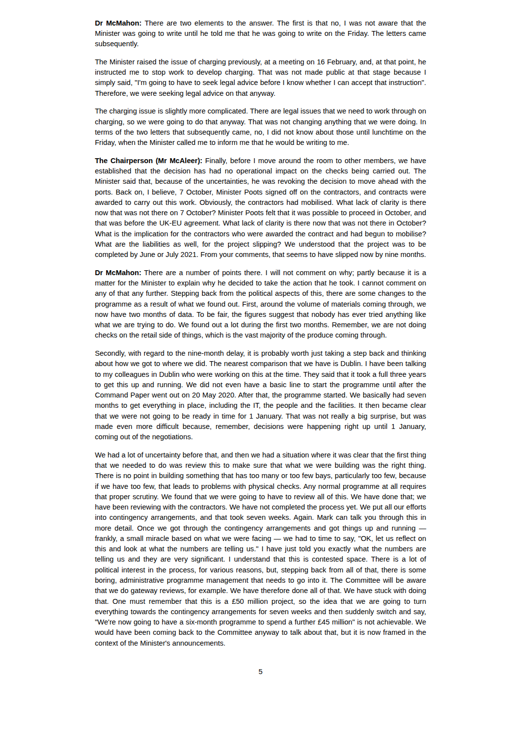Dr McMahon: There are two elements to the answer. The first is that no, I was not aware that the Minister was going to write until he told me that he was going to write on the Friday. The letters came subsequently.
The Minister raised the issue of charging previously, at a meeting on 16 February, and, at that point, he instructed me to stop work to develop charging. That was not made public at that stage because I simply said, "I'm going to have to seek legal advice before I know whether I can accept that instruction". Therefore, we were seeking legal advice on that anyway.
The charging issue is slightly more complicated. There are legal issues that we need to work through on charging, so we were going to do that anyway. That was not changing anything that we were doing. In terms of the two letters that subsequently came, no, I did not know about those until lunchtime on the Friday, when the Minister called me to inform me that he would be writing to me.
The Chairperson (Mr McAleer): Finally, before I move around the room to other members, we have established that the decision has had no operational impact on the checks being carried out. The Minister said that, because of the uncertainties, he was revoking the decision to move ahead with the ports. Back on, I believe, 7 October, Minister Poots signed off on the contractors, and contracts were awarded to carry out this work. Obviously, the contractors had mobilised. What lack of clarity is there now that was not there on 7 October? Minister Poots felt that it was possible to proceed in October, and that was before the UK-EU agreement. What lack of clarity is there now that was not there in October? What is the implication for the contractors who were awarded the contract and had begun to mobilise? What are the liabilities as well, for the project slipping? We understood that the project was to be completed by June or July 2021. From your comments, that seems to have slipped now by nine months.
Dr McMahon: There are a number of points there. I will not comment on why; partly because it is a matter for the Minister to explain why he decided to take the action that he took. I cannot comment on any of that any further. Stepping back from the political aspects of this, there are some changes to the programme as a result of what we found out. First, around the volume of materials coming through, we now have two months of data. To be fair, the figures suggest that nobody has ever tried anything like what we are trying to do. We found out a lot during the first two months. Remember, we are not doing checks on the retail side of things, which is the vast majority of the produce coming through.
Secondly, with regard to the nine-month delay, it is probably worth just taking a step back and thinking about how we got to where we did. The nearest comparison that we have is Dublin. I have been talking to my colleagues in Dublin who were working on this at the time. They said that it took a full three years to get this up and running. We did not even have a basic line to start the programme until after the Command Paper went out on 20 May 2020. After that, the programme started. We basically had seven months to get everything in place, including the IT, the people and the facilities. It then became clear that we were not going to be ready in time for 1 January. That was not really a big surprise, but was made even more difficult because, remember, decisions were happening right up until 1 January, coming out of the negotiations.
We had a lot of uncertainty before that, and then we had a situation where it was clear that the first thing that we needed to do was review this to make sure that what we were building was the right thing. There is no point in building something that has too many or too few bays, particularly too few, because if we have too few, that leads to problems with physical checks. Any normal programme at all requires that proper scrutiny. We found that we were going to have to review all of this. We have done that; we have been reviewing with the contractors. We have not completed the process yet. We put all our efforts into contingency arrangements, and that took seven weeks. Again. Mark can talk you through this in more detail. Once we got through the contingency arrangements and got things up and running — frankly, a small miracle based on what we were facing — we had to time to say, "OK, let us reflect on this and look at what the numbers are telling us." I have just told you exactly what the numbers are telling us and they are very significant. I understand that this is contested space. There is a lot of political interest in the process, for various reasons, but, stepping back from all of that, there is some boring, administrative programme management that needs to go into it. The Committee will be aware that we do gateway reviews, for example. We have therefore done all of that. We have stuck with doing that. One must remember that this is a £50 million project, so the idea that we are going to turn everything towards the contingency arrangements for seven weeks and then suddenly switch and say, "We're now going to have a six-month programme to spend a further £45 million" is not achievable. We would have been coming back to the Committee anyway to talk about that, but it is now framed in the context of the Minister's announcements.
5